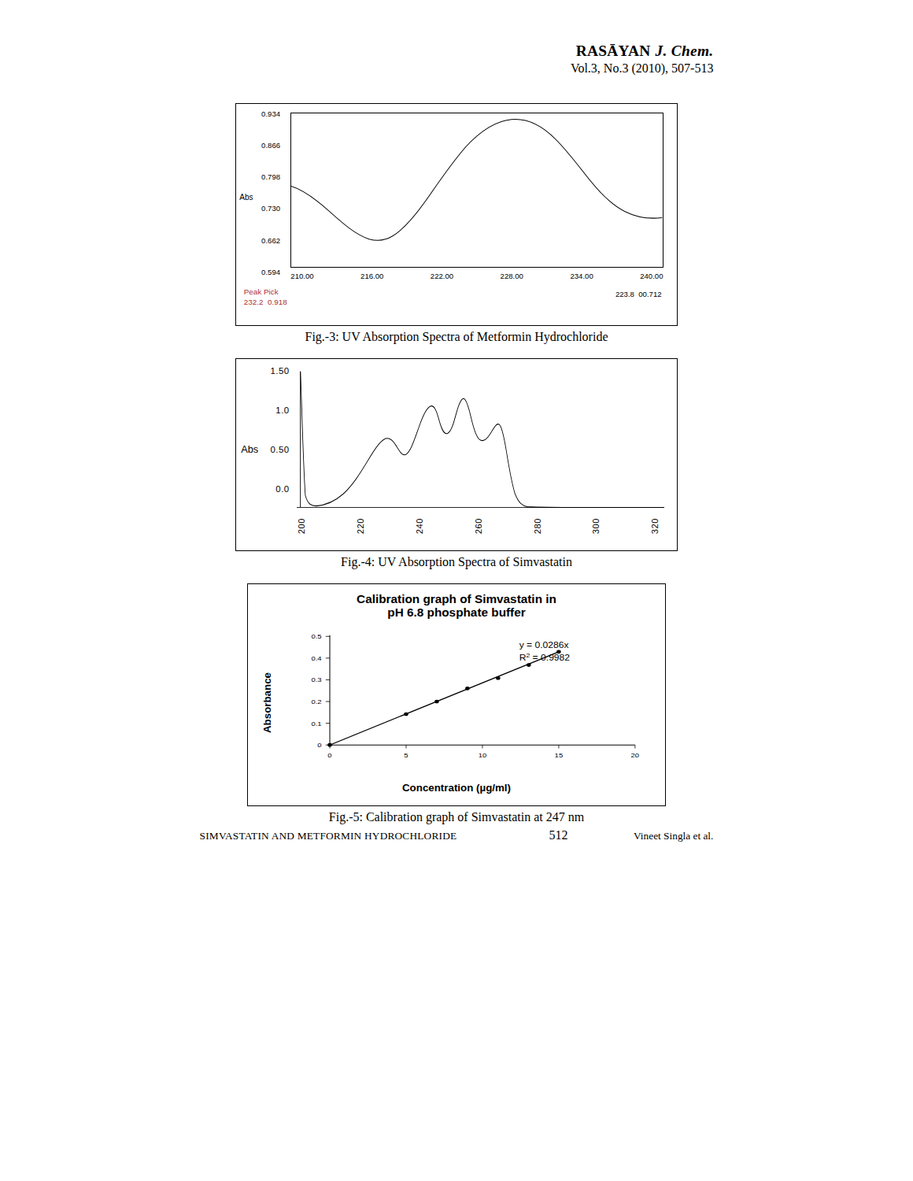RASĀYAN J. Chem.
Vol.3, No.3 (2010), 507-513
0.934
0.866
0.798
0.730
0.662
0.594
Abs
210.00216.00222.00228.00234.00240.00
Peak Pick
232.2 0.918
223.8 00.712
Fig.-3: UV Absorption Spectra of Metformin Hydrochloride
1.50
1.0
0.50
0.0
Abs
200 220 240 260 280 300 320
Fig.-4: UV Absorption Spectra of Simvastatin
Calibration graph of Simvastatin in
pH 6.8 phosphate buffer
Absorbance
0 0.1 0.2 0.3 0.4 0.5 0 5 10 15 20 y = 0.0286x R2 = 0.9982
Concentration (µg/ml)
Fig.-5: Calibration graph of Simvastatin at 247 nm
SIMVASTATIN AND METFORMIN HYDROCHLORIDE
512
Vineet Singla et al.